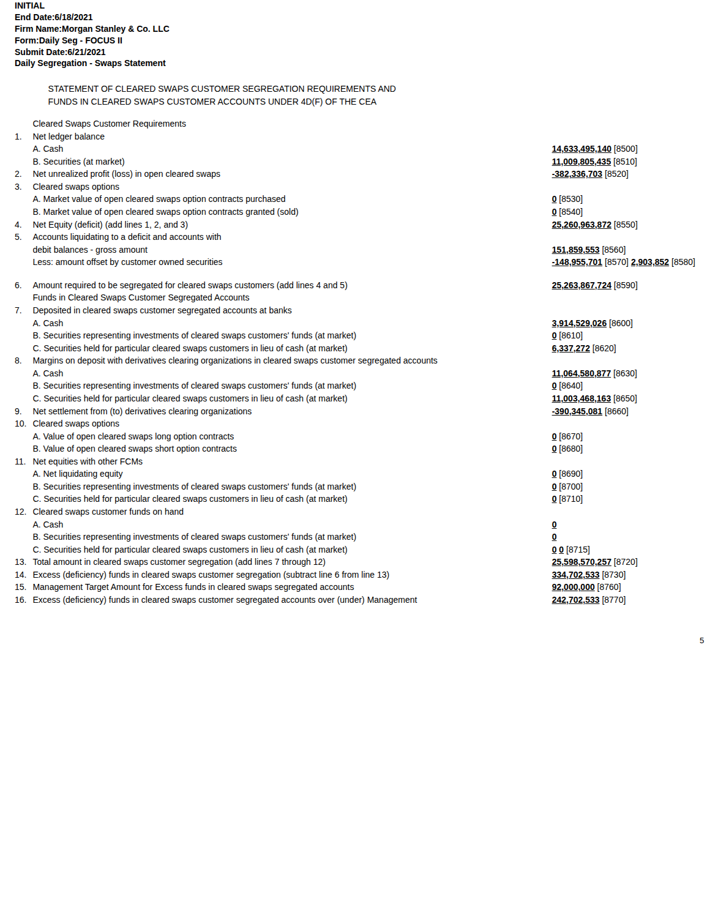INITIAL
End Date:6/18/2021
Firm Name:Morgan Stanley & Co. LLC
Form:Daily Seg - FOCUS II
Submit Date:6/21/2021
Daily Segregation - Swaps Statement
STATEMENT OF CLEARED SWAPS CUSTOMER SEGREGATION REQUIREMENTS AND
FUNDS IN CLEARED SWAPS CUSTOMER ACCOUNTS UNDER 4D(F) OF THE CEA
| | Cleared Swaps Customer Requirements | |
| 1. | Net ledger balance | |
| | A. Cash | 14,633,495,140 [8500] |
| | B. Securities (at market) | 11,009,805,435 [8510] |
| 2. | Net unrealized profit (loss) in open cleared swaps | -382,336,703 [8520] |
| 3. | Cleared swaps options | |
| | A. Market value of open cleared swaps option contracts purchased | 0 [8530] |
| | B. Market value of open cleared swaps option contracts granted (sold) | 0 [8540] |
| 4. | Net Equity (deficit) (add lines 1, 2, and 3) | 25,260,963,872 [8550] |
| 5. | Accounts liquidating to a deficit and accounts with | |
| | debit balances - gross amount | 151,859,553 [8560] |
| | Less: amount offset by customer owned securities | -148,955,701 [8570] 2,903,852 [8580] |
| 6. | Amount required to be segregated for cleared swaps customers (add lines 4 and 5) | 25,263,867,724 [8590] |
| | Funds in Cleared Swaps Customer Segregated Accounts | |
| 7. | Deposited in cleared swaps customer segregated accounts at banks | |
| | A. Cash | 3,914,529,026 [8600] |
| | B. Securities representing investments of cleared swaps customers' funds (at market) | 0 [8610] |
| | C. Securities held for particular cleared swaps customers in lieu of cash (at market) | 6,337,272 [8620] |
| 8. | Margins on deposit with derivatives clearing organizations in cleared swaps customer segregated accounts | |
| | A. Cash | 11,064,580,877 [8630] |
| | B. Securities representing investments of cleared swaps customers' funds (at market) | 0 [8640] |
| | C. Securities held for particular cleared swaps customers in lieu of cash (at market) | 11,003,468,163 [8650] |
| 9. | Net settlement from (to) derivatives clearing organizations | -390,345,081 [8660] |
| 10. | Cleared swaps options | |
| | A. Value of open cleared swaps long option contracts | 0 [8670] |
| | B. Value of open cleared swaps short option contracts | 0 [8680] |
| 11. | Net equities with other FCMs | |
| | A. Net liquidating equity | 0 [8690] |
| | B. Securities representing investments of cleared swaps customers' funds (at market) | 0 [8700] |
| | C. Securities held for particular cleared swaps customers in lieu of cash (at market) | 0 [8710] |
| 12. | Cleared swaps customer funds on hand | |
| | A. Cash | 0 |
| | B. Securities representing investments of cleared swaps customers' funds (at market) | 0 |
| | C. Securities held for particular cleared swaps customers in lieu of cash (at market) | 0 0 [8715] |
| 13. | Total amount in cleared swaps customer segregation (add lines 7 through 12) | 25,598,570,257 [8720] |
| 14. | Excess (deficiency) funds in cleared swaps customer segregation (subtract line 6 from line 13) | 334,702,533 [8730] |
| 15. | Management Target Amount for Excess funds in cleared swaps segregated accounts | 92,000,000 [8760] |
| 16. | Excess (deficiency) funds in cleared swaps customer segregated accounts over (under) Management | 242,702,533 [8770] |
5